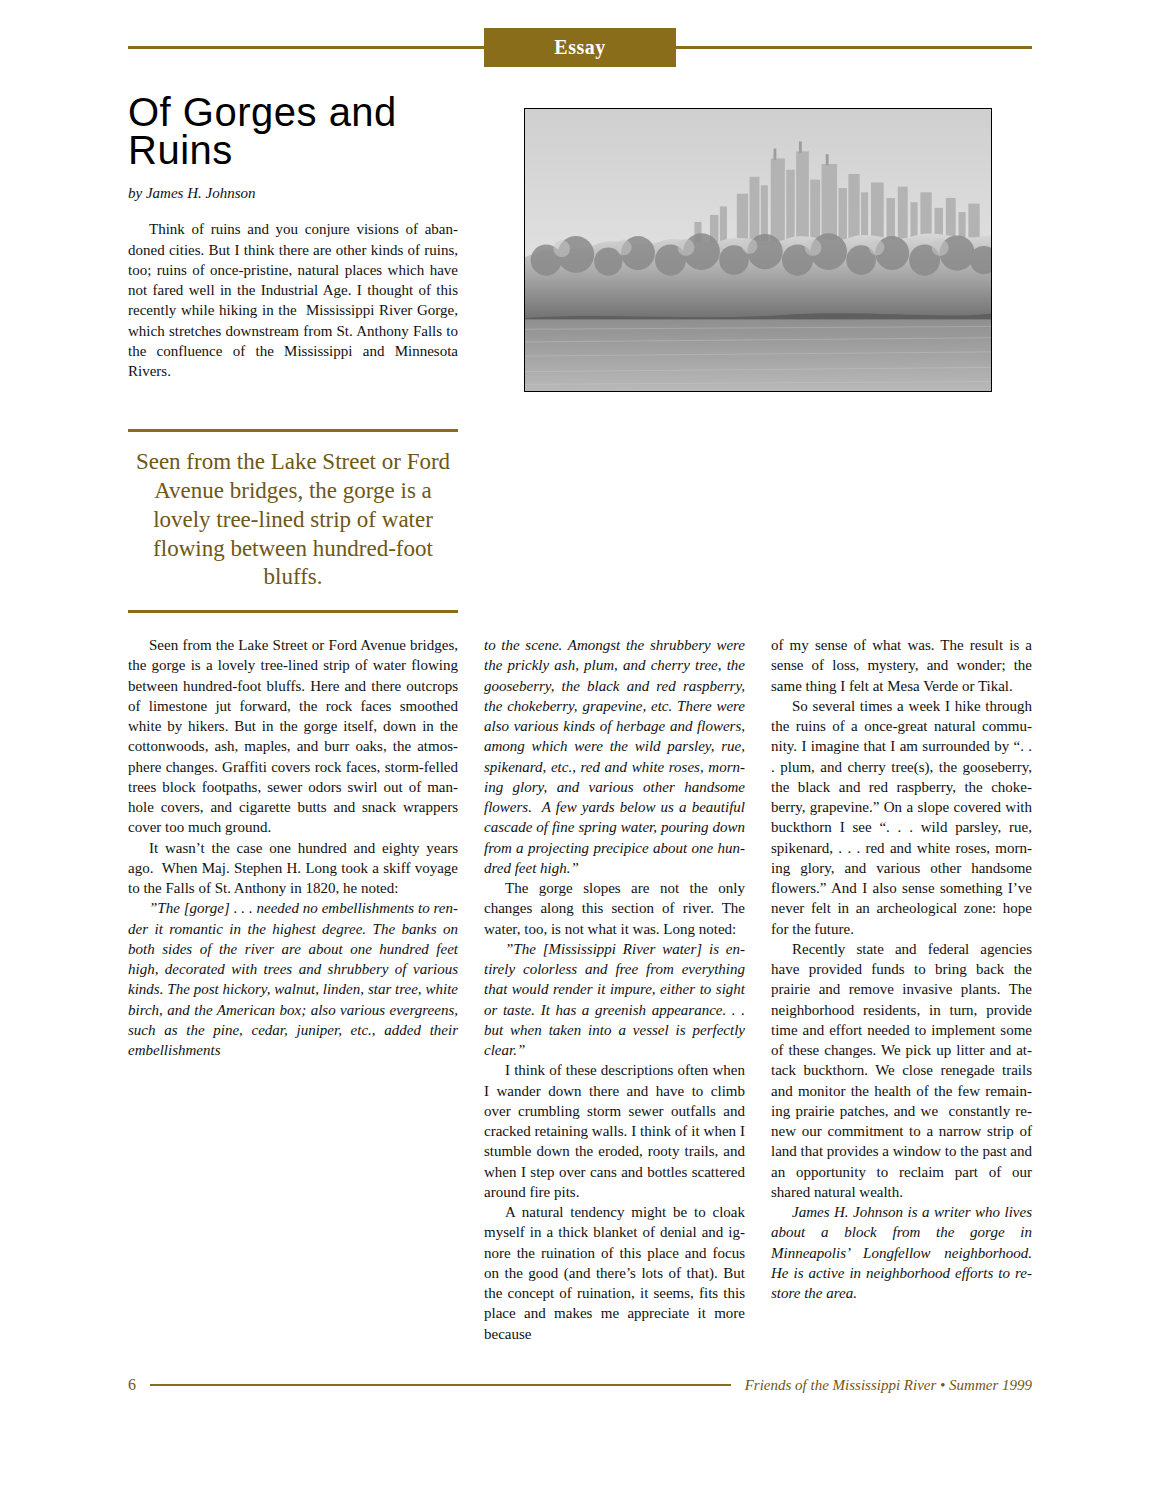Essay
Of Gorges and Ruins
by James H. Johnson
Think of ruins and you conjure visions of abandoned cities. But I think there are other kinds of ruins, too; ruins of once-pristine, natural places which have not fared well in the Industrial Age. I thought of this recently while hiking in the Mississippi River Gorge, which stretches downstream from St. Anthony Falls to the confluence of the Mississippi and Minnesota Rivers.
Seen from the Lake Street or Ford Avenue bridges, the gorge is a lovely tree-lined strip of water flowing between hundred-foot bluffs.
Seen from the Lake Street or Ford Avenue bridges, the gorge is a lovely tree-lined strip of water flowing between hundred-foot bluffs. Here and there outcrops of limestone jut forward, the rock faces smoothed white by hikers. But in the gorge itself, down in the cottonwoods, ash, maples, and burr oaks, the atmosphere changes. Graffiti covers rock faces, storm-felled trees block footpaths, sewer odors swirl out of manhole covers, and cigarette butts and snack wrappers cover too much ground.
It wasn’t the case one hundred and eighty years ago. When Maj. Stephen H. Long took a skiff voyage to the Falls of St. Anthony in 1820, he noted:
”The [gorge] . . . needed no embellishments to render it romantic in the highest degree. The banks on both sides of the river are about one hundred feet high, decorated with trees and shrubbery of various kinds. The post hickory, walnut, linden, star tree, white birch, and the American box; also various evergreens, such as the pine, cedar, juniper, etc., added their embellishments
to the scene. Amongst the shrubbery were the prickly ash, plum, and cherry tree, the gooseberry, the black and red raspberry, the chokeberry, grapevine, etc. There were also various kinds of herbage and flowers, among which were the wild parsley, rue, spikenard, etc., red and white roses, morning glory, and various other handsome flowers. A few yards below us a beautiful cascade of fine spring water, pouring down from a projecting precipice about one hundred feet high.”
The gorge slopes are not the only changes along this section of river. The water, too, is not what it was. Long noted:
”The [Mississippi River water] is entirely colorless and free from everything that would render it impure, either to sight or taste. It has a greenish appearance. . . but when taken into a vessel is perfectly clear.”
I think of these descriptions often when I wander down there and have to climb over crumbling storm sewer outfalls and cracked retaining walls. I think of it when I stumble down the eroded, rooty trails, and when I step over cans and bottles scattered around fire pits.
A natural tendency might be to cloak myself in a thick blanket of denial and ignore the ruination of this place and focus on the good (and there’s lots of that). But the concept of ruination, it seems, fits this place and makes me appreciate it more because
of my sense of what was. The result is a sense of loss, mystery, and wonder; the same thing I felt at Mesa Verde or Tikal.
So several times a week I hike through the ruins of a once-great natural community. I imagine that I am surrounded by “. . . plum, and cherry tree(s), the gooseberry, the black and red raspberry, the chokeberry, grapevine.” On a slope covered with buckthorn I see “. . . wild parsley, rue, spikenard, . . . red and white roses, morning glory, and various other handsome flowers.” And I also sense something I’ve never felt in an archeological zone: hope for the future.
Recently state and federal agencies have provided funds to bring back the prairie and remove invasive plants. The neighborhood residents, in turn, provide time and effort needed to implement some of these changes. We pick up litter and attack buckthorn. We close renegade trails and monitor the health of the few remaining prairie patches, and we constantly renew our commitment to a narrow strip of land that provides a window to the past and an opportunity to reclaim part of our shared natural wealth.
James H. Johnson is a writer who lives about a block from the gorge in Minneapolis’ Longfellow neighborhood. He is active in neighborhood efforts to restore the area.
6
Friends of the Mississippi River • Summer 1999